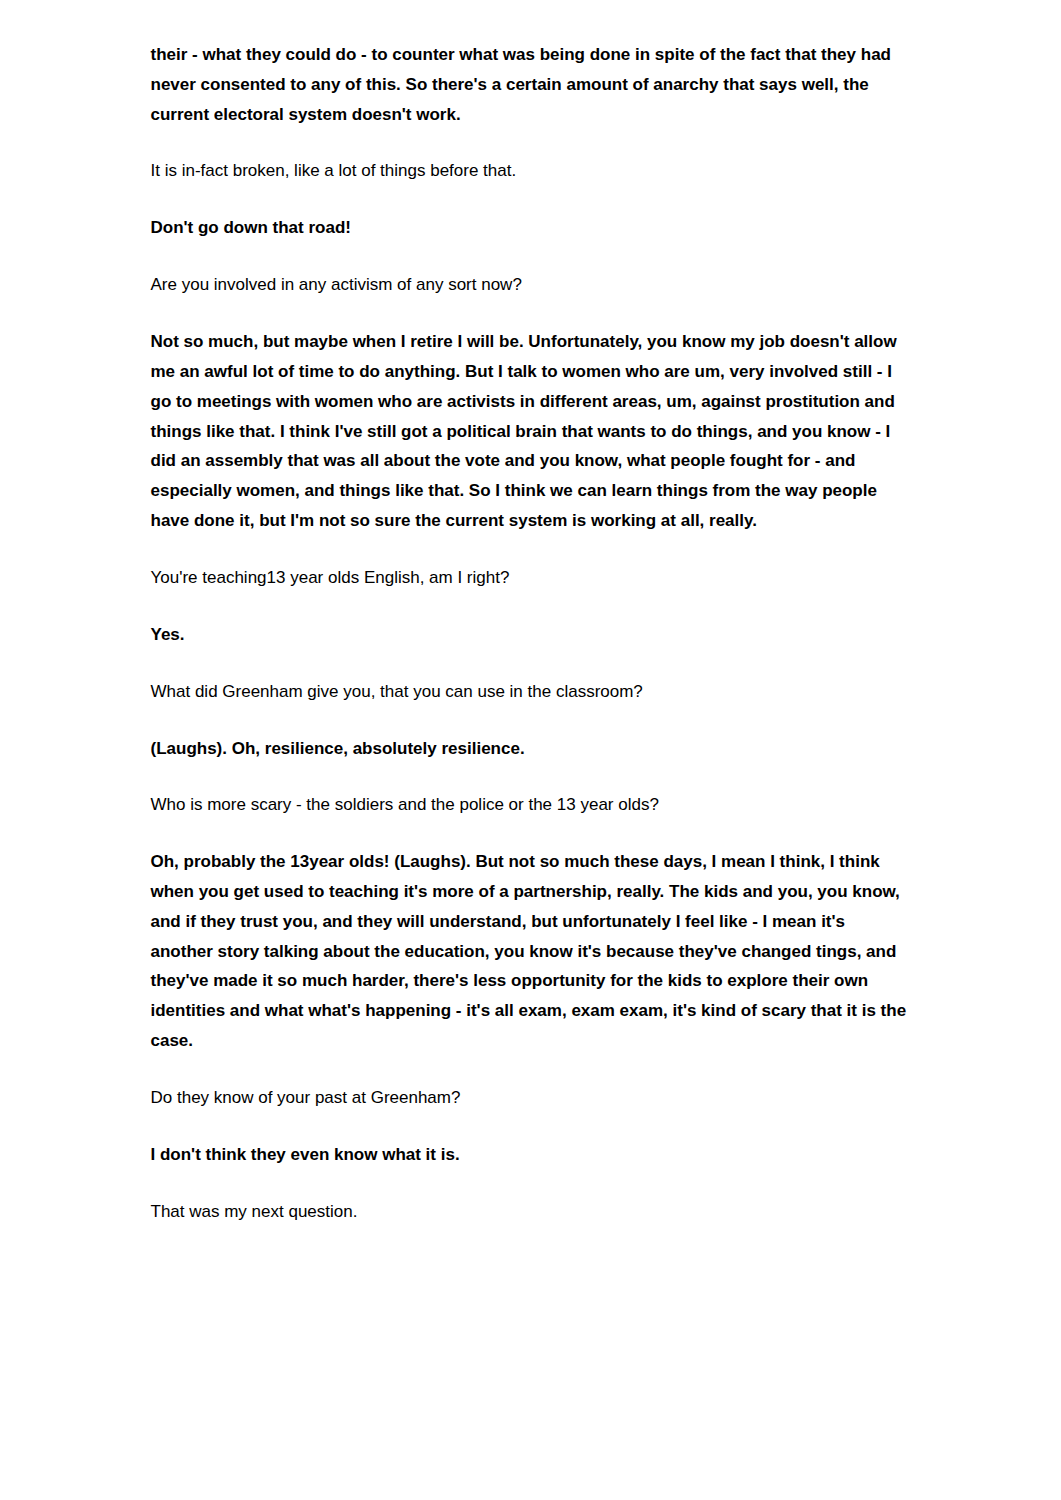their - what they could do - to counter what was being done in spite of the fact that they had never consented to any of this. So there's a certain amount of anarchy that says well, the current electoral system doesn't work.
It is in-fact broken, like a lot of things before that.
Don't go down that road!
Are you involved in any activism of any sort now?
Not so much, but maybe when I retire I will be. Unfortunately, you know my job doesn't allow me an awful lot of time to do anything. But I talk to women who are um, very involved still - I go to meetings with women who are activists in different areas, um, against prostitution and things like that. I think I've still got a political brain that wants to do things, and you know - I did an assembly that was all about the vote and you know, what people fought for - and especially women, and things like that. So I think we can learn things from the way people have done it, but I'm not so sure the current system is working at all, really.
You're teaching13 year olds English, am I right?
Yes.
What did Greenham give you, that you can use in the classroom?
(Laughs). Oh, resilience, absolutely resilience.
Who is more scary - the soldiers and the police or the 13 year olds?
Oh, probably the 13year olds! (Laughs). But not so much these days, I mean I think, I think when you get used to teaching it's more of a partnership, really. The kids and you, you know, and if they trust you, and they will understand, but unfortunately I feel like - I mean it's another story talking about the education, you know it's because they've changed tings, and they've made it so much harder, there's less opportunity for the kids to explore their own identities and what what's happening - it's all exam, exam exam, it's kind of scary that it is the case.
Do they know of your past at Greenham?
I don't think they even know what it is.
That was my next question.